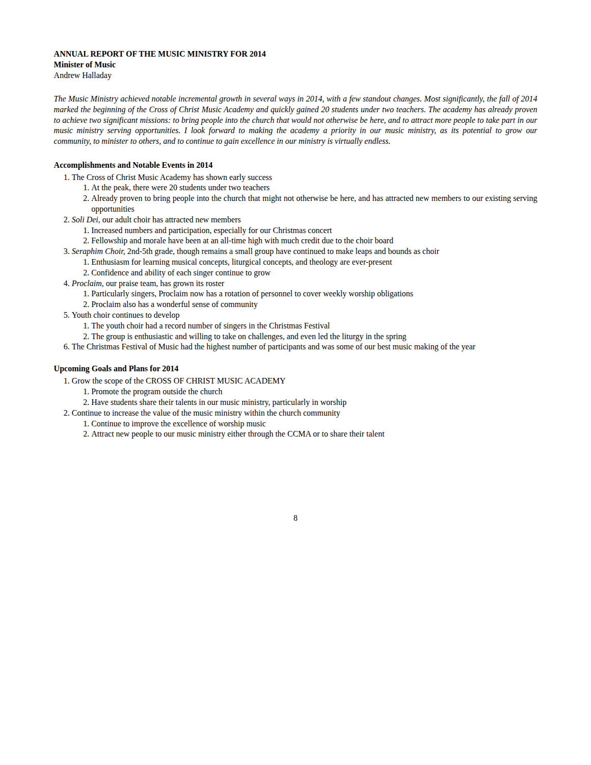ANNUAL REPORT OF THE MUSIC MINISTRY FOR 2014
Minister of Music
Andrew Halladay
The Music Ministry achieved notable incremental growth in several ways in 2014, with a few standout changes. Most significantly, the fall of 2014 marked the beginning of the Cross of Christ Music Academy and quickly gained 20 students under two teachers. The academy has already proven to achieve two significant missions: to bring people into the church that would not otherwise be here, and to attract more people to take part in our music ministry serving opportunities. I look forward to making the academy a priority in our music ministry, as its potential to grow our community, to minister to others, and to continue to gain excellence in our ministry is virtually endless.
Accomplishments and Notable Events in 2014
The Cross of Christ Music Academy has shown early success
At the peak, there were 20 students under two teachers
Already proven to bring people into the church that might not otherwise be here, and has attracted new members to our existing serving opportunities
Soli Dei, our adult choir has attracted new members
Increased numbers and participation, especially for our Christmas concert
Fellowship and morale have been at an all-time high with much credit due to the choir board
Seraphim Choir, 2nd-5th grade, though remains a small group have continued to make leaps and bounds as choir
Enthusiasm for learning musical concepts, liturgical concepts, and theology are ever-present
Confidence and ability of each singer continue to grow
Proclaim, our praise team, has grown its roster
Particularly singers, Proclaim now has a rotation of personnel to cover weekly worship obligations
Proclaim also has a wonderful sense of community
Youth choir continues to develop
The youth choir had a record number of singers in the Christmas Festival
The group is enthusiastic and willing to take on challenges, and even led the liturgy in the spring
The Christmas Festival of Music had the highest number of participants and was some of our best music making of the year
Upcoming Goals and Plans for 2014
Grow the scope of the CROSS OF CHRIST MUSIC ACADEMY
Promote the program outside the church
Have students share their talents in our music ministry, particularly in worship
Continue to increase the value of the music ministry within the church community
Continue to improve the excellence of worship music
Attract new people to our music ministry either through the CCMA or to share their talent
8